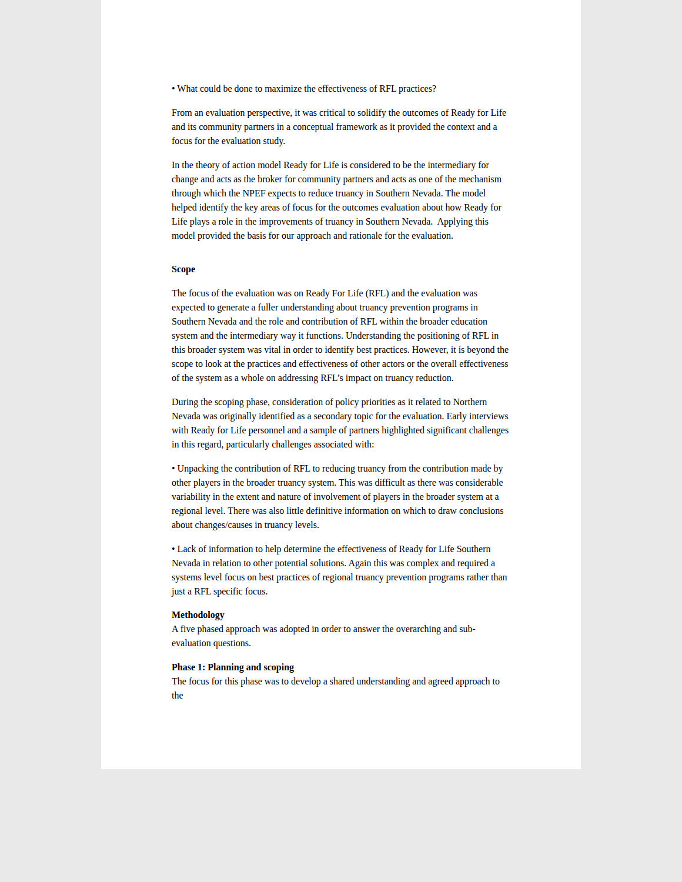• What could be done to maximize the effectiveness of RFL practices?
From an evaluation perspective, it was critical to solidify the outcomes of Ready for Life and its community partners in a conceptual framework as it provided the context and a focus for the evaluation study.
In the theory of action model Ready for Life is considered to be the intermediary for change and acts as the broker for community partners and acts as one of the mechanism through which the NPEF expects to reduce truancy in Southern Nevada. The model helped identify the key areas of focus for the outcomes evaluation about how Ready for Life plays a role in the improvements of truancy in Southern Nevada. Applying this model provided the basis for our approach and rationale for the evaluation.
Scope
The focus of the evaluation was on Ready For Life (RFL) and the evaluation was expected to generate a fuller understanding about truancy prevention programs in Southern Nevada and the role and contribution of RFL within the broader education system and the intermediary way it functions. Understanding the positioning of RFL in this broader system was vital in order to identify best practices. However, it is beyond the scope to look at the practices and effectiveness of other actors or the overall effectiveness of the system as a whole on addressing RFL’s impact on truancy reduction.
During the scoping phase, consideration of policy priorities as it related to Northern Nevada was originally identified as a secondary topic for the evaluation. Early interviews with Ready for Life personnel and a sample of partners highlighted significant challenges in this regard, particularly challenges associated with:
• Unpacking the contribution of RFL to reducing truancy from the contribution made by other players in the broader truancy system. This was difficult as there was considerable variability in the extent and nature of involvement of players in the broader system at a regional level. There was also little definitive information on which to draw conclusions about changes/causes in truancy levels.
• Lack of information to help determine the effectiveness of Ready for Life Southern Nevada in relation to other potential solutions. Again this was complex and required a systems level focus on best practices of regional truancy prevention programs rather than just a RFL specific focus.
Methodology
A five phased approach was adopted in order to answer the overarching and sub-evaluation questions.
Phase 1: Planning and scoping
The focus for this phase was to develop a shared understanding and agreed approach to the